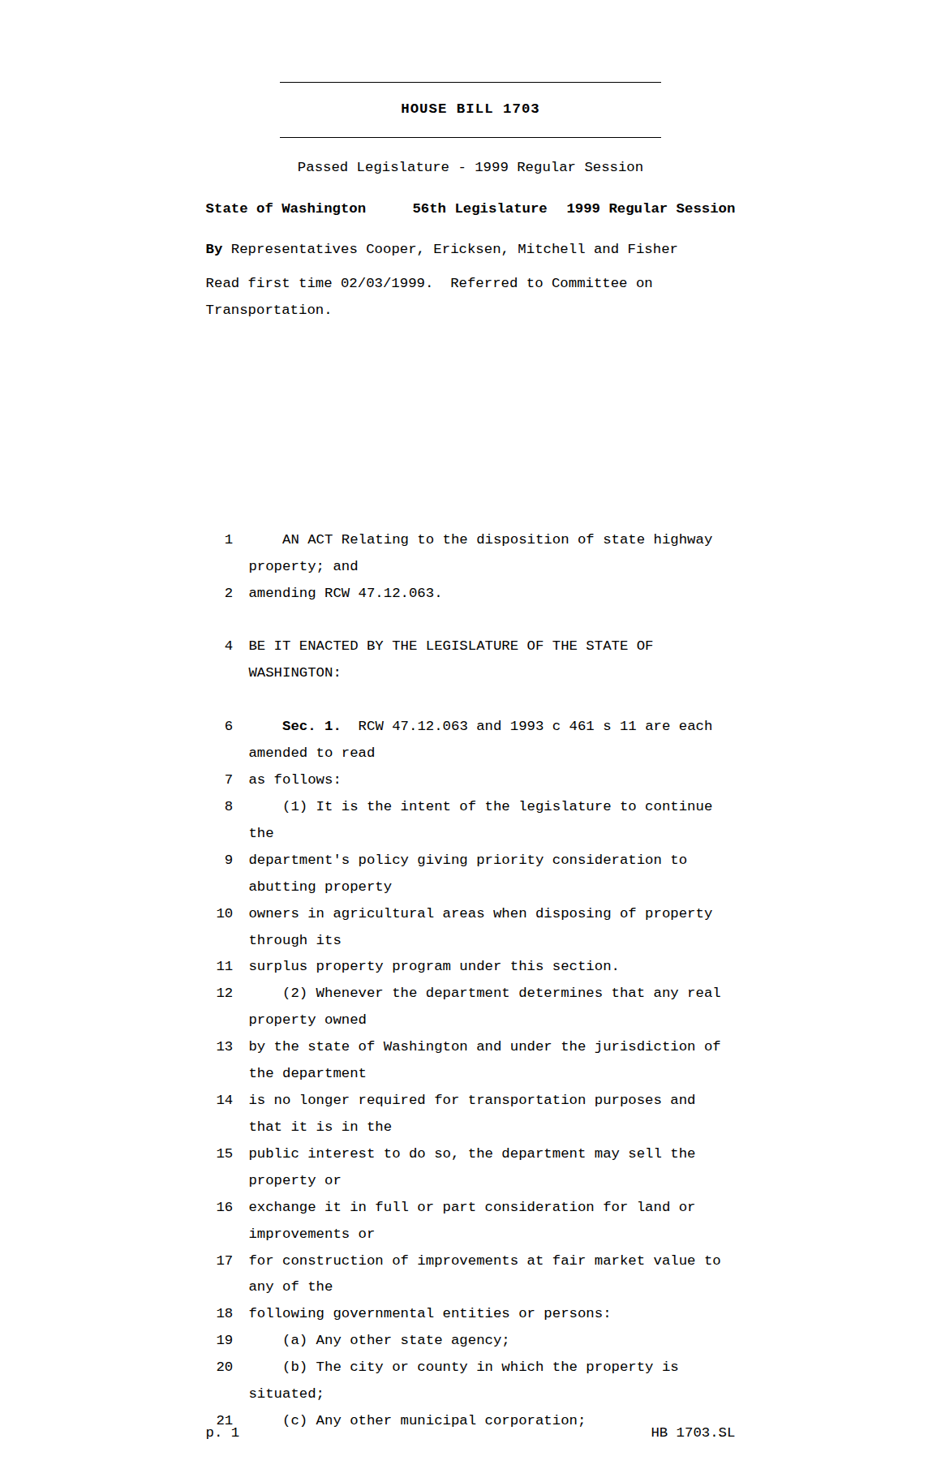HOUSE BILL 1703
Passed Legislature - 1999 Regular Session
State of Washington 56th Legislature 1999 Regular Session
By Representatives Cooper, Ericksen, Mitchell and Fisher
Read first time 02/03/1999. Referred to Committee on Transportation.
AN ACT Relating to the disposition of state highway property; and
amending RCW 47.12.063.
BE IT ENACTED BY THE LEGISLATURE OF THE STATE OF WASHINGTON:
Sec. 1. RCW 47.12.063 and 1993 c 461 s 11 are each amended to read
as follows:
(1) It is the intent of the legislature to continue the
department's policy giving priority consideration to abutting property
owners in agricultural areas when disposing of property through its
surplus property program under this section.
(2) Whenever the department determines that any real property owned
by the state of Washington and under the jurisdiction of the department
is no longer required for transportation purposes and that it is in the
public interest to do so, the department may sell the property or
exchange it in full or part consideration for land or improvements or
for construction of improvements at fair market value to any of the
following governmental entities or persons:
(a) Any other state agency;
(b) The city or county in which the property is situated;
(c) Any other municipal corporation;
p. 1 HB 1703.SL